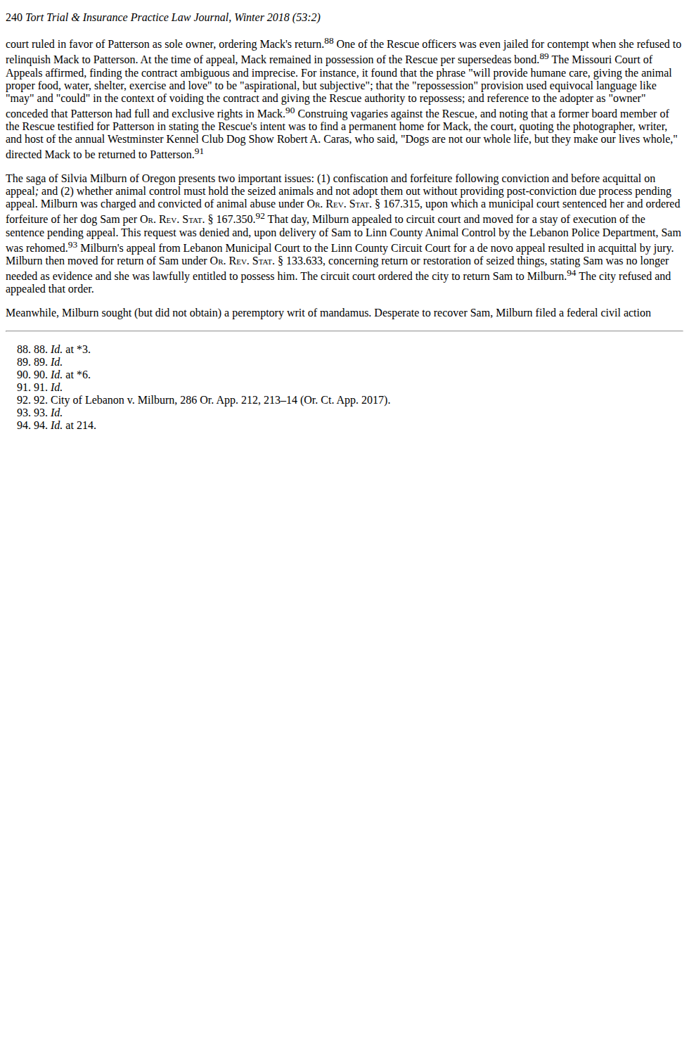240 Tort Trial & Insurance Practice Law Journal, Winter 2018 (53:2)
court ruled in favor of Patterson as sole owner, ordering Mack's return.88 One of the Rescue officers was even jailed for contempt when she refused to relinquish Mack to Patterson. At the time of appeal, Mack remained in possession of the Rescue per supersedeas bond.89 The Missouri Court of Appeals affirmed, finding the contract ambiguous and imprecise. For instance, it found that the phrase "will provide humane care, giving the animal proper food, water, shelter, exercise and love" to be "aspirational, but subjective"; that the "repossession" provision used equivocal language like "may" and "could" in the context of voiding the contract and giving the Rescue authority to repossess; and reference to the adopter as "owner" conceded that Patterson had full and exclusive rights in Mack.90 Construing vagaries against the Rescue, and noting that a former board member of the Rescue testified for Patterson in stating the Rescue's intent was to find a permanent home for Mack, the court, quoting the photographer, writer, and host of the annual Westminster Kennel Club Dog Show Robert A. Caras, who said, "Dogs are not our whole life, but they make our lives whole," directed Mack to be returned to Patterson.91
The saga of Silvia Milburn of Oregon presents two important issues: (1) confiscation and forfeiture following conviction and before acquittal on appeal; and (2) whether animal control must hold the seized animals and not adopt them out without providing post-conviction due process pending appeal. Milburn was charged and convicted of animal abuse under Or. Rev. Stat. § 167.315, upon which a municipal court sentenced her and ordered forfeiture of her dog Sam per Or. Rev. Stat. § 167.350.92 That day, Milburn appealed to circuit court and moved for a stay of execution of the sentence pending appeal. This request was denied and, upon delivery of Sam to Linn County Animal Control by the Lebanon Police Department, Sam was rehomed.93 Milburn's appeal from Lebanon Municipal Court to the Linn County Circuit Court for a de novo appeal resulted in acquittal by jury. Milburn then moved for return of Sam under Or. Rev. Stat. § 133.633, concerning return or restoration of seized things, stating Sam was no longer needed as evidence and she was lawfully entitled to possess him. The circuit court ordered the city to return Sam to Milburn.94 The city refused and appealed that order.
Meanwhile, Milburn sought (but did not obtain) a peremptory writ of mandamus. Desperate to recover Sam, Milburn filed a federal civil action
88. Id. at *3.
89. Id.
90. Id. at *6.
91. Id.
92. City of Lebanon v. Milburn, 286 Or. App. 212, 213–14 (Or. Ct. App. 2017).
93. Id.
94. Id. at 214.